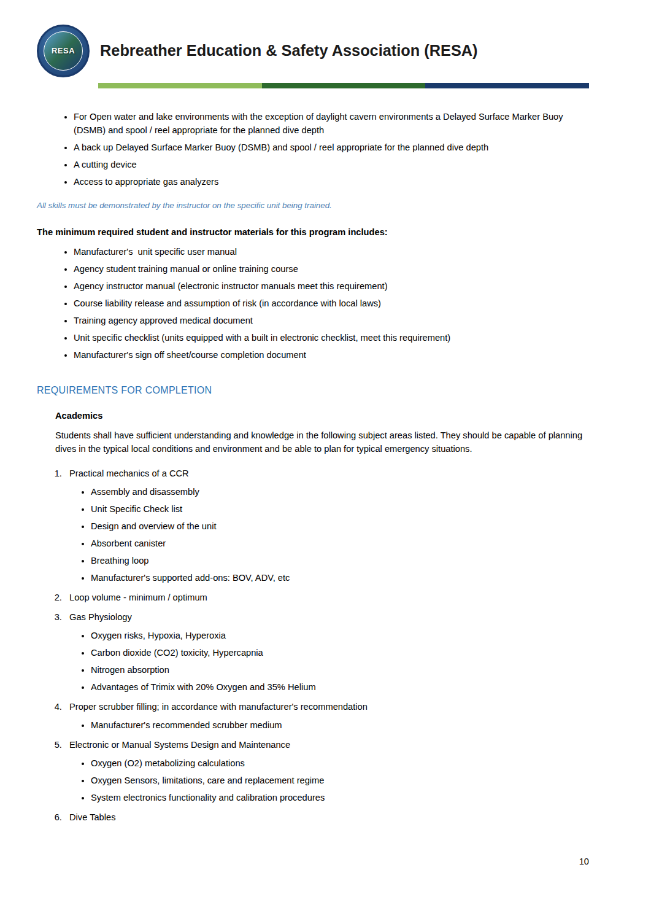RESA
Rebreather Education & Safety Association (RESA)
For Open water and lake environments with the exception of daylight cavern environments a Delayed Surface Marker Buoy (DSMB) and spool / reel appropriate for the planned dive depth
A back up Delayed Surface Marker Buoy (DSMB) and spool / reel appropriate for the planned dive depth
A cutting device
Access to appropriate gas analyzers
All skills must be demonstrated by the instructor on the specific unit being trained.
The minimum required student and instructor materials for this program includes:
Manufacturer's unit specific user manual
Agency student training manual or online training course
Agency instructor manual (electronic instructor manuals meet this requirement)
Course liability release and assumption of risk (in accordance with local laws)
Training agency approved medical document
Unit specific checklist (units equipped with a built in electronic checklist, meet this requirement)
Manufacturer's sign off sheet/course completion document
REQUIREMENTS FOR COMPLETION
Academics
Students shall have sufficient understanding and knowledge in the following subject areas listed. They should be capable of planning dives in the typical local conditions and environment and be able to plan for typical emergency situations.
Practical mechanics of a CCR
Assembly and disassembly
Unit Specific Check list
Design and overview of the unit
Absorbent canister
Breathing loop
Manufacturer's supported add-ons: BOV, ADV, etc
Loop volume - minimum / optimum
Gas Physiology
Oxygen risks, Hypoxia, Hyperoxia
Carbon dioxide (CO2) toxicity, Hypercapnia
Nitrogen absorption
Advantages of Trimix with 20% Oxygen and 35% Helium
Proper scrubber filling; in accordance with manufacturer's recommendation
Manufacturer's recommended scrubber medium
Electronic or Manual Systems Design and Maintenance
Oxygen (O2) metabolizing calculations
Oxygen Sensors, limitations, care and replacement regime
System electronics functionality and calibration procedures
Dive Tables
10